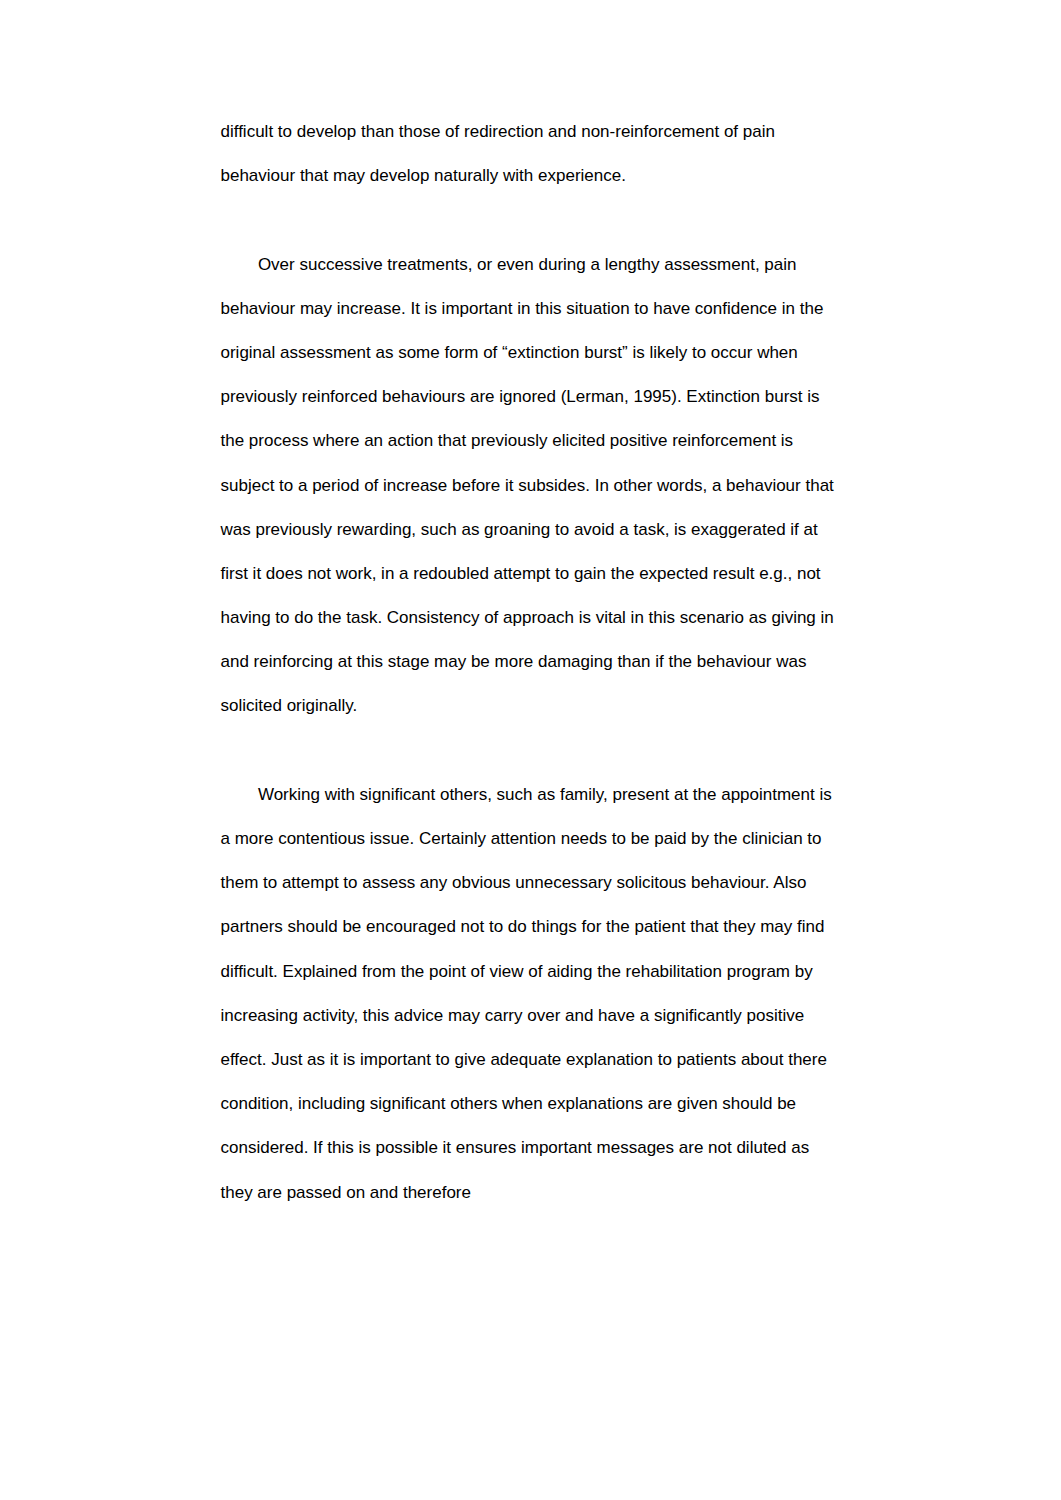difficult to develop than those of redirection and non-reinforcement of pain behaviour that may develop naturally with experience.
Over successive treatments, or even during a lengthy assessment, pain behaviour may increase. It is important in this situation to have confidence in the original assessment as some form of “extinction burst” is likely to occur when previously reinforced behaviours are ignored (Lerman, 1995). Extinction burst is the process where an action that previously elicited positive reinforcement is subject to a period of increase before it subsides. In other words, a behaviour that was previously rewarding, such as groaning to avoid a task, is exaggerated if at first it does not work, in a redoubled attempt to gain the expected result e.g., not having to do the task. Consistency of approach is vital in this scenario as giving in and reinforcing at this stage may be more damaging than if the behaviour was solicited originally.
Working with significant others, such as family, present at the appointment is a more contentious issue. Certainly attention needs to be paid by the clinician to them to attempt to assess any obvious unnecessary solicitous behaviour. Also partners should be encouraged not to do things for the patient that they may find difficult. Explained from the point of view of aiding the rehabilitation program by increasing activity, this advice may carry over and have a significantly positive effect. Just as it is important to give adequate explanation to patients about there condition, including significant others when explanations are given should be considered. If this is possible it ensures important messages are not diluted as they are passed on and therefore